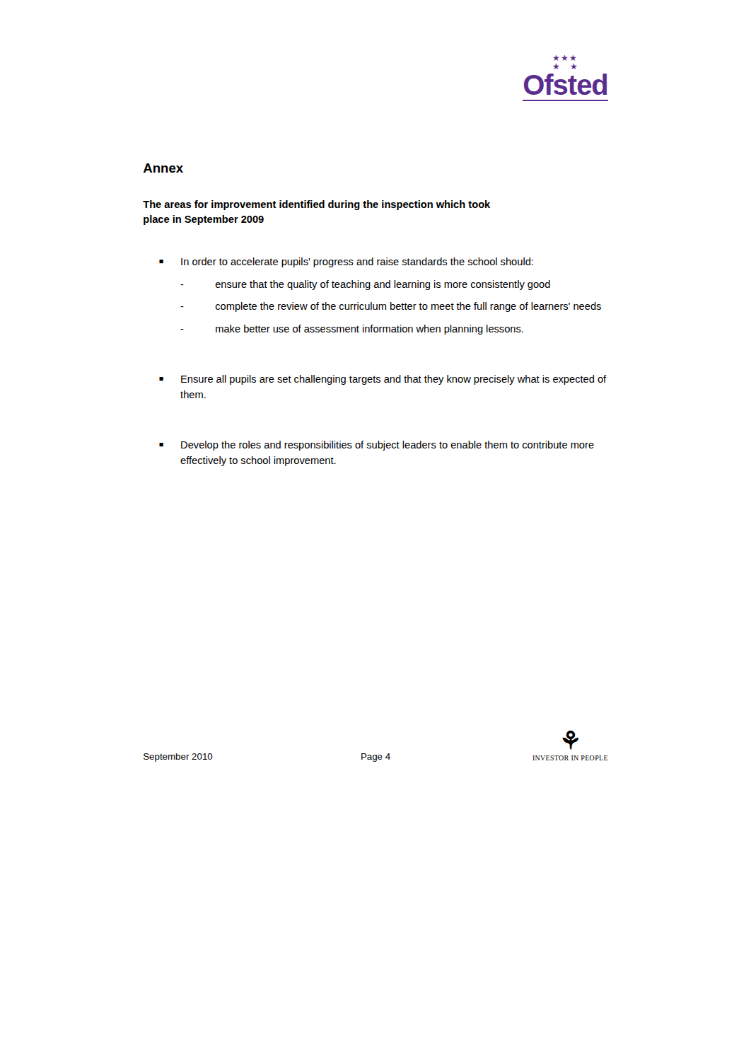★★★
★ ★
Ofsted
Annex
The areas for improvement identified during the inspection which took
place in September 2009
In order to accelerate pupils' progress and raise standards the school should:
ensure that the quality of teaching and learning is more consistently good
complete the review of the curriculum better to meet the full range of learners' needs
make better use of assessment information when planning lessons.
Ensure all pupils are set challenging targets and that they know precisely what is expected of them.
Develop the roles and responsibilities of subject leaders to enable them to contribute more effectively to school improvement.
September 2010
⚘
INVESTOR IN PEOPLE
Page 4